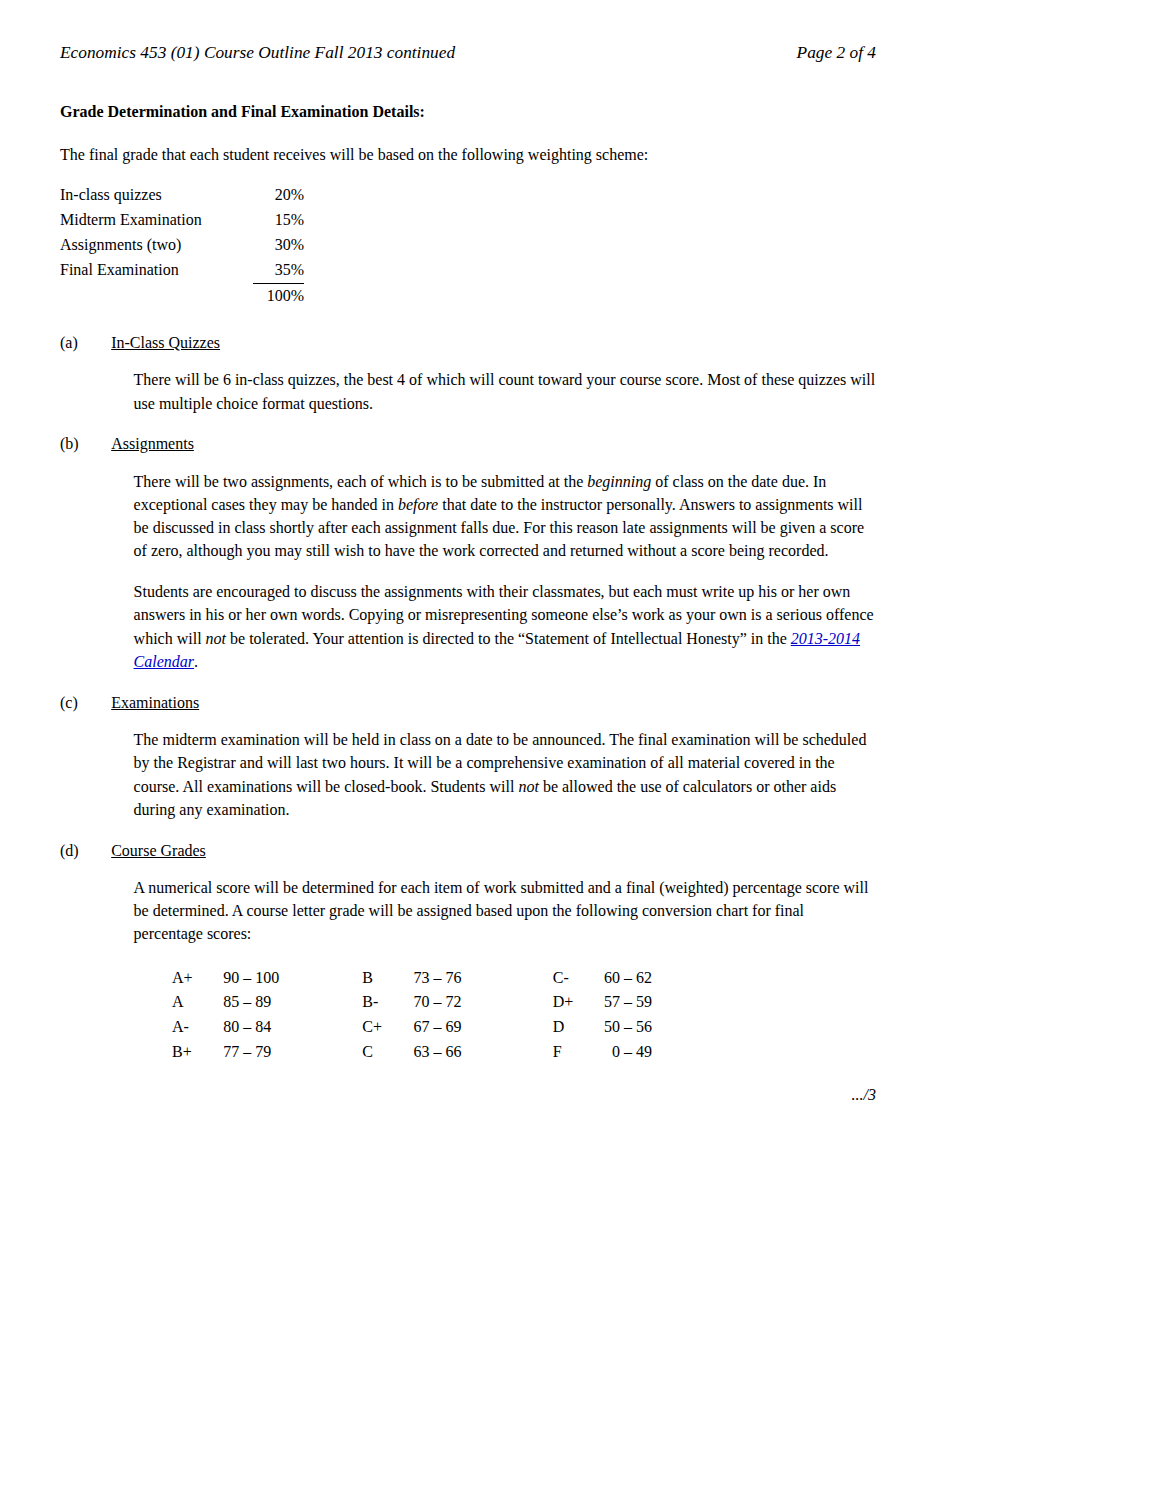Economics 453 (01) Course Outline Fall 2013 continued Page 2 of 4
Grade Determination and Final Examination Details:
The final grade that each student receives will be based on the following weighting scheme:
| In-class quizzes | 20% |
| Midterm Examination | 15% |
| Assignments (two) | 30% |
| Final Examination | 35% |
| | 100% |
(a) In-Class Quizzes
There will be 6 in-class quizzes, the best 4 of which will count toward your course score. Most of these quizzes will use multiple choice format questions.
(b) Assignments
There will be two assignments, each of which is to be submitted at the beginning of class on the date due. In exceptional cases they may be handed in before that date to the instructor personally. Answers to assignments will be discussed in class shortly after each assignment falls due. For this reason late assignments will be given a score of zero, although you may still wish to have the work corrected and returned without a score being recorded.
Students are encouraged to discuss the assignments with their classmates, but each must write up his or her own answers in his or her own words. Copying or misrepresenting someone else’s work as your own is a serious offence which will not be tolerated. Your attention is directed to the “Statement of Intellectual Honesty” in the 2013-2014 Calendar.
(c) Examinations
The midterm examination will be held in class on a date to be announced. The final examination will be scheduled by the Registrar and will last two hours. It will be a comprehensive examination of all material covered in the course. All examinations will be closed-book. Students will not be allowed the use of calculators or other aids during any examination.
(d) Course Grades
A numerical score will be determined for each item of work submitted and a final (weighted) percentage score will be determined. A course letter grade will be assigned based upon the following conversion chart for final percentage scores:
| A+ | 90 – 100 | B | 73 – 76 | C- | 60 – 62 |
| A | 85 – 89 | B- | 70 – 72 | D+ | 57 – 59 |
| A- | 80 – 84 | C+ | 67 – 69 | D | 50 – 56 |
| B+ | 77 – 79 | C | 63 – 66 | F | 0 – 49 |
.../3